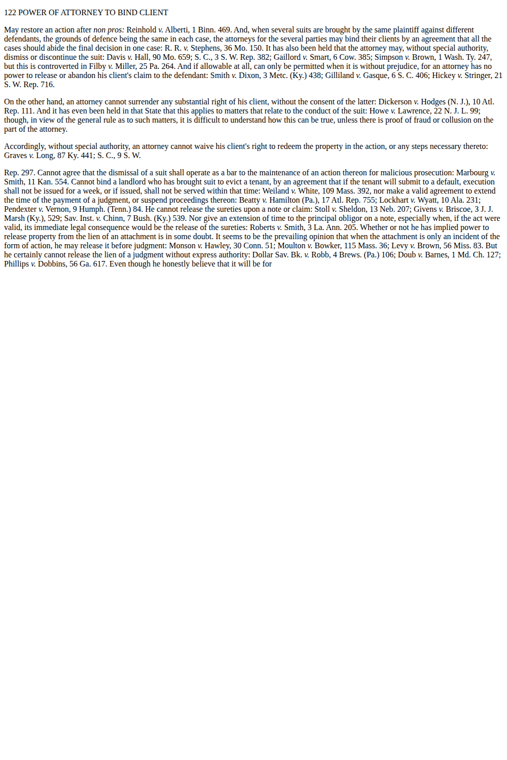122 POWER OF ATTORNEY TO BIND CLIENT
May restore an action after non pros: Reinhold v. Alberti, 1 Binn. 469. And, when several suits are brought by the same plaintiff against different defendants, the grounds of defence being the same in each case, the attorneys for the several parties may bind their clients by an agreement that all the cases should abide the final decision in one case: R. R. v. Stephens, 36 Mo. 150. It has also been held that the attorney may, without special authority, dismiss or discontinue the suit: Davis v. Hall, 90 Mo. 659; S. C., 3 S. W. Rep. 382; Gaillord v. Smart, 6 Cow. 385; Simpson v. Brown, 1 Wash. Ty. 247, but this is controverted in Filby v. Miller, 25 Pa. 264. And if allowable at all, can only be permitted when it is without prejudice, for an attorney has no power to release or abandon his client's claim to the defendant: Smith v. Dixon, 3 Metc. (Ky.) 438; Gilliland v. Gasque, 6 S. C. 406; Hickey v. Stringer, 21 S. W. Rep. 716.
On the other hand, an attorney cannot surrender any substantial right of his client, without the consent of the latter: Dickerson v. Hodges (N. J.), 10 Atl. Rep. 111. And it has even been held in that State that this applies to matters that relate to the conduct of the suit: Howe v. Lawrence, 22 N. J. L. 99; though, in view of the general rule as to such matters, it is difficult to understand how this can be true, unless there is proof of fraud or collusion on the part of the attorney.
Accordingly, without special authority, an attorney cannot waive his client's right to redeem the property in the action, or any steps necessary thereto: Graves v. Long, 87 Ky. 441; S. C., 9 S. W.
Rep. 297. Cannot agree that the dismissal of a suit shall operate as a bar to the maintenance of an action thereon for malicious prosecution: Marbourg v. Smith, 11 Kan. 554. Cannot bind a landlord who has brought suit to evict a tenant, by an agreement that if the tenant will submit to a default, execution shall not be issued for a week, or if issued, shall not be served within that time: Weiland v. White, 109 Mass. 392, nor make a valid agreement to extend the time of the payment of a judgment, or suspend proceedings thereon: Beatty v. Hamilton (Pa.), 17 Atl. Rep. 755; Lockhart v. Wyatt, 10 Ala. 231; Pendexter v. Vernon, 9 Humph. (Tenn.) 84. He cannot release the sureties upon a note or claim: Stoll v. Sheldon, 13 Neb. 207; Givens v. Briscoe, 3 J. J. Marsh (Ky.), 529; Sav. Inst. v. Chinn, 7 Bush. (Ky.) 539. Nor give an extension of time to the principal obligor on a note, especially when, if the act were valid, its immediate legal consequence would be the release of the sureties: Roberts v. Smith, 3 La. Ann. 205. Whether or not he has implied power to release property from the lien of an attachment is in some doubt. It seems to be the prevailing opinion that when the attachment is only an incident of the form of action, he may release it before judgment: Monson v. Hawley, 30 Conn. 51; Moulton v. Bowker, 115 Mass. 36; Levy v. Brown, 56 Miss. 83. But he certainly cannot release the lien of a judgment without express authority: Dollar Sav. Bk. v. Robb, 4 Brews. (Pa.) 106; Doub v. Barnes, 1 Md. Ch. 127; Phillips v. Dobbins, 56 Ga. 617. Even though he honestly believe that it will be for